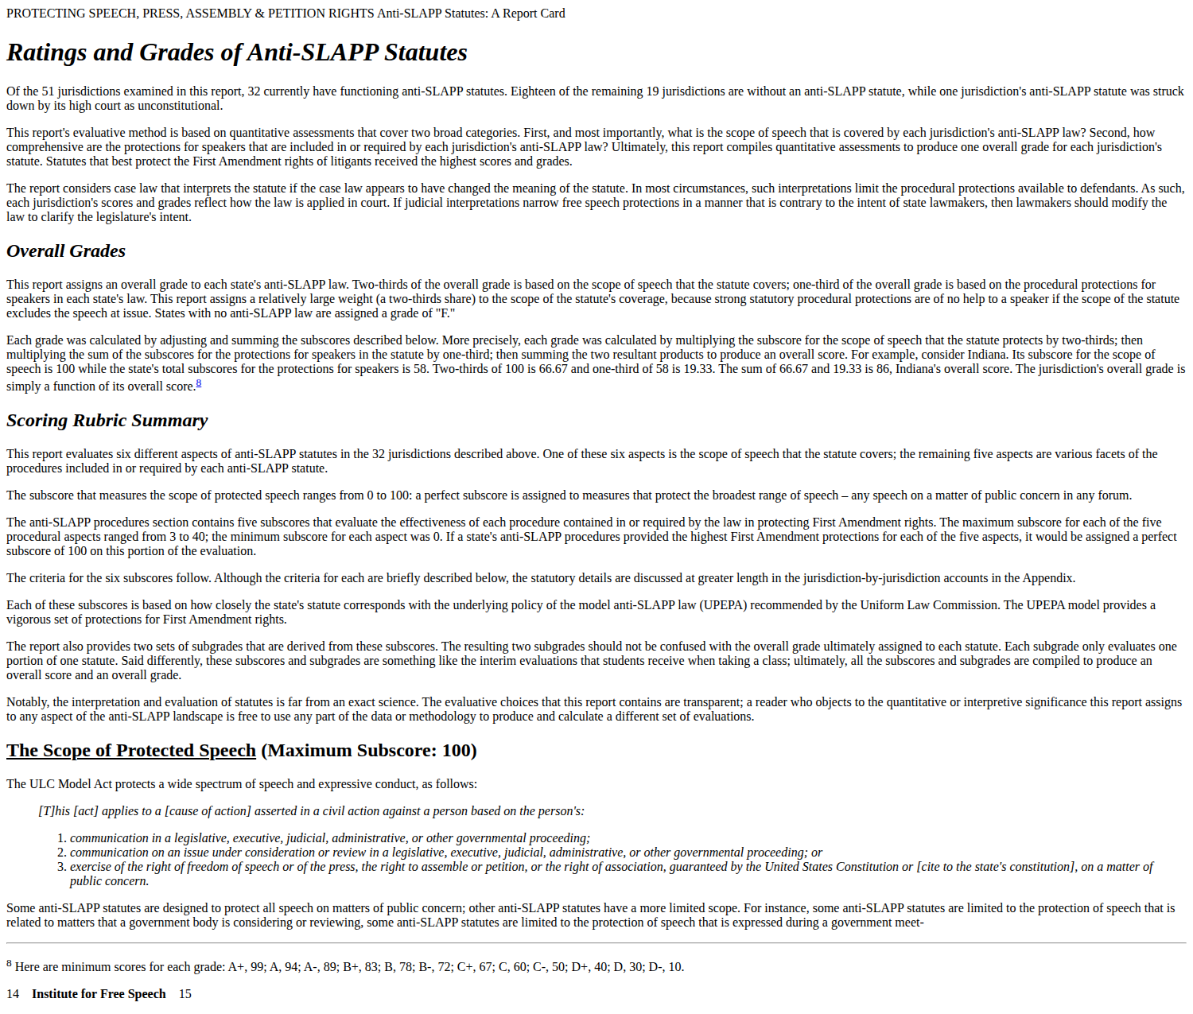PROTECTING SPEECH, PRESS, ASSEMBLY & PETITION RIGHTS Anti-SLAPP Statutes: A Report Card
Ratings and Grades of Anti-SLAPP Statutes
Of the 51 jurisdictions examined in this report, 32 currently have functioning anti-SLAPP statutes. Eighteen of the remaining 19 jurisdictions are without an anti-SLAPP statute, while one jurisdiction's anti-SLAPP statute was struck down by its high court as unconstitutional.
This report's evaluative method is based on quantitative assessments that cover two broad categories. First, and most importantly, what is the scope of speech that is covered by each jurisdiction's anti-SLAPP law? Second, how comprehensive are the protections for speakers that are included in or required by each jurisdiction's anti-SLAPP law? Ultimately, this report compiles quantitative assessments to produce one overall grade for each jurisdiction's statute. Statutes that best protect the First Amendment rights of litigants received the highest scores and grades.
The report considers case law that interprets the statute if the case law appears to have changed the meaning of the statute. In most circumstances, such interpretations limit the procedural protections available to defendants. As such, each jurisdiction's scores and grades reflect how the law is applied in court. If judicial interpretations narrow free speech protections in a manner that is contrary to the intent of state lawmakers, then lawmakers should modify the law to clarify the legislature's intent.
Overall Grades
This report assigns an overall grade to each state's anti-SLAPP law. Two-thirds of the overall grade is based on the scope of speech that the statute covers; one-third of the overall grade is based on the procedural protections for speakers in each state's law. This report assigns a relatively large weight (a two-thirds share) to the scope of the statute's coverage, because strong statutory procedural protections are of no help to a speaker if the scope of the statute excludes the speech at issue. States with no anti-SLAPP law are assigned a grade of "F."
Each grade was calculated by adjusting and summing the subscores described below. More precisely, each grade was calculated by multiplying the subscore for the scope of speech that the statute protects by two-thirds; then multiplying the sum of the subscores for the protections for speakers in the statute by one-third; then summing the two resultant products to produce an overall score. For example, consider Indiana. Its subscore for the scope of speech is 100 while the state's total subscores for the protections for speakers is 58. Two-thirds of 100 is 66.67 and one-third of 58 is 19.33. The sum of 66.67 and 19.33 is 86, Indiana's overall score. The jurisdiction's overall grade is simply a function of its overall score.8
Scoring Rubric Summary
This report evaluates six different aspects of anti-SLAPP statutes in the 32 jurisdictions described above. One of these six aspects is the scope of speech that the statute covers; the remaining five aspects are various facets of the procedures included in or required by each anti-SLAPP statute.
The subscore that measures the scope of protected speech ranges from 0 to 100: a perfect subscore is assigned to measures that protect the broadest range of speech – any speech on a matter of public concern in any forum.
The anti-SLAPP procedures section contains five subscores that evaluate the effectiveness of each procedure contained in or required by the law in protecting First Amendment rights. The maximum subscore for each of the five procedural aspects ranged from 3 to 40; the minimum subscore for each aspect was 0. If a state's anti-SLAPP procedures provided the highest First Amendment protections for each of the five aspects, it would be assigned a perfect subscore of 100 on this portion of the evaluation.
The criteria for the six subscores follow. Although the criteria for each are briefly described below, the statutory details are discussed at greater length in the jurisdiction-by-jurisdiction accounts in the Appendix.
Each of these subscores is based on how closely the state's statute corresponds with the underlying policy of the model anti-SLAPP law (UPEPA) recommended by the Uniform Law Commission. The UPEPA model provides a vigorous set of protections for First Amendment rights.
The report also provides two sets of subgrades that are derived from these subscores. The resulting two subgrades should not be confused with the overall grade ultimately assigned to each statute. Each subgrade only evaluates one portion of one statute. Said differently, these subscores and subgrades are something like the interim evaluations that students receive when taking a class; ultimately, all the subscores and subgrades are compiled to produce an overall score and an overall grade.
Notably, the interpretation and evaluation of statutes is far from an exact science. The evaluative choices that this report contains are transparent; a reader who objects to the quantitative or interpretive significance this report assigns to any aspect of the anti-SLAPP landscape is free to use any part of the data or methodology to produce and calculate a different set of evaluations.
The Scope of Protected Speech (Maximum Subscore: 100)
The ULC Model Act protects a wide spectrum of speech and expressive conduct, as follows:
[T]his [act] applies to a [cause of action] asserted in a civil action against a person based on the person's:
communication in a legislative, executive, judicial, administrative, or other governmental proceeding;
communication on an issue under consideration or review in a legislative, executive, judicial, administrative, or other governmental proceeding; or
exercise of the right of freedom of speech or of the press, the right to assemble or petition, or the right of association, guaranteed by the United States Constitution or [cite to the state's constitution], on a matter of public concern.
Some anti-SLAPP statutes are designed to protect all speech on matters of public concern; other anti-SLAPP statutes have a more limited scope. For instance, some anti-SLAPP statutes are limited to the protection of speech that is related to matters that a government body is considering or reviewing, some anti-SLAPP statutes are limited to the protection of speech that is expressed during a government meet-
8 Here are minimum scores for each grade: A+, 99; A, 94; A-, 89; B+, 83; B, 78; B-, 72; C+, 67; C, 60; C-, 50; D+, 40; D, 30; D-, 10.
14 Institute for Free Speech 15